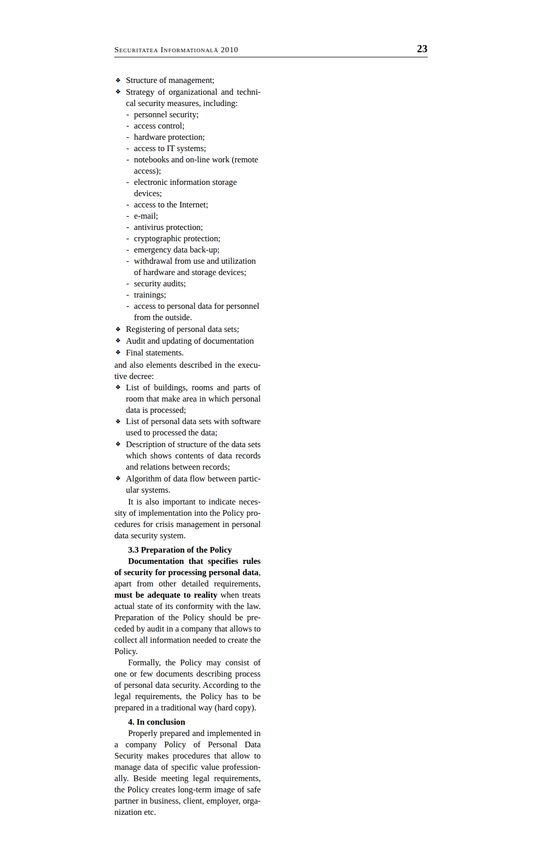Securitatea Informatională 2010 23
Structure of management;
Strategy of organizational and technical security measures, including:
personnel security;
access control;
hardware protection;
access to IT systems;
notebooks and on-line work (remote access);
electronic information storage devices;
access to the Internet;
e-mail;
antivirus protection;
cryptographic protection;
emergency data back-up;
withdrawal from use and utilization of hardware and storage devices;
security audits;
trainings;
access to personal data for personnel from the outside.
Registering of personal data sets;
Audit and updating of documentation
Final statements.
and also elements described in the executive decree:
List of buildings, rooms and parts of room that make area in which personal data is processed;
List of personal data sets with software used to processed the data;
Description of structure of the data sets which shows contents of data records and relations between records;
Algorithm of data flow between particular systems.
It is also important to indicate necessity of implementation into the Policy procedures for crisis management in personal data security system.
3.3 Preparation of the Policy
Documentation that specifies rules of security for processing personal data, apart from other detailed requirements, must be adequate to reality when treats actual state of its conformity with the law. Preparation of the Policy should be preceded by audit in a company that allows to collect all information needed to create the Policy.
Formally, the Policy may consist of one or few documents describing process of personal data security. According to the legal requirements, the Policy has to be prepared in a traditional way (hard copy).
4. In conclusion
Properly prepared and implemented in a company Policy of Personal Data Security makes procedures that allow to manage data of specific value professionally. Beside meeting legal requirements, the Policy creates long-term image of safe partner in business, client, employer, organization etc.